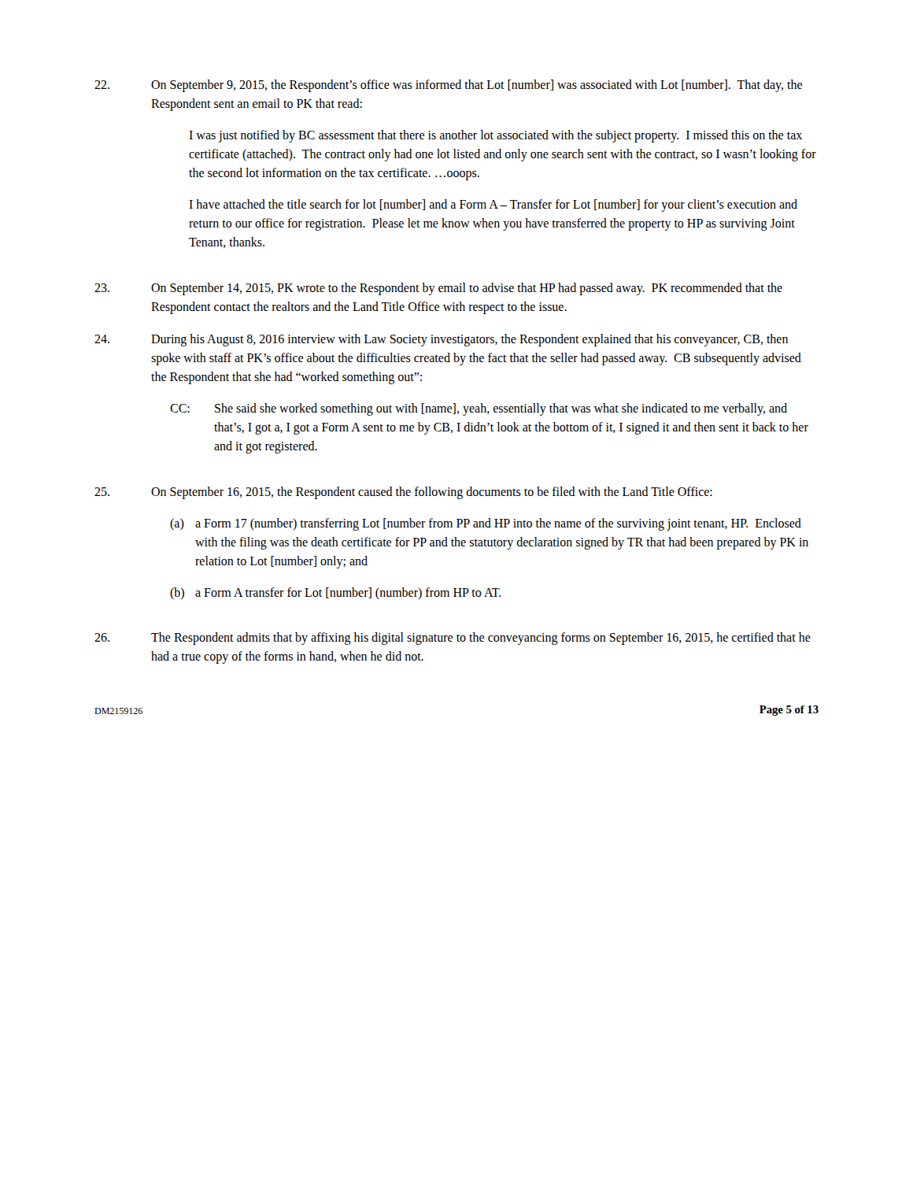22.
On September 9, 2015, the Respondent’s office was informed that Lot [number] was associated with Lot [number]. That day, the Respondent sent an email to PK that read:
I was just notified by BC assessment that there is another lot associated with the subject property. I missed this on the tax certificate (attached). The contract only had one lot listed and only one search sent with the contract, so I wasn’t looking for the second lot information on the tax certificate. …ooops.
I have attached the title search for lot [number] and a Form A – Transfer for Lot [number] for your client’s execution and return to our office for registration. Please let me know when you have transferred the property to HP as surviving Joint Tenant, thanks.
23.
On September 14, 2015, PK wrote to the Respondent by email to advise that HP had passed away. PK recommended that the Respondent contact the realtors and the Land Title Office with respect to the issue.
24.
During his August 8, 2016 interview with Law Society investigators, the Respondent explained that his conveyancer, CB, then spoke with staff at PK’s office about the difficulties created by the fact that the seller had passed away. CB subsequently advised the Respondent that she had “worked something out”:
CC:
She said she worked something out with [name], yeah, essentially that was what she indicated to me verbally, and that’s, I got a, I got a Form A sent to me by CB, I didn’t look at the bottom of it, I signed it and then sent it back to her and it got registered.
25.
On September 16, 2015, the Respondent caused the following documents to be filed with the Land Title Office:
(a)
a Form 17 (number) transferring Lot [number from PP and HP into the name of the surviving joint tenant, HP. Enclosed with the filing was the death certificate for PP and the statutory declaration signed by TR that had been prepared by PK in relation to Lot [number] only; and
(b)
a Form A transfer for Lot [number] (number) from HP to AT.
26.
The Respondent admits that by affixing his digital signature to the conveyancing forms on September 16, 2015, he certified that he had a true copy of the forms in hand, when he did not.
DM2159126
Page 5 of 13